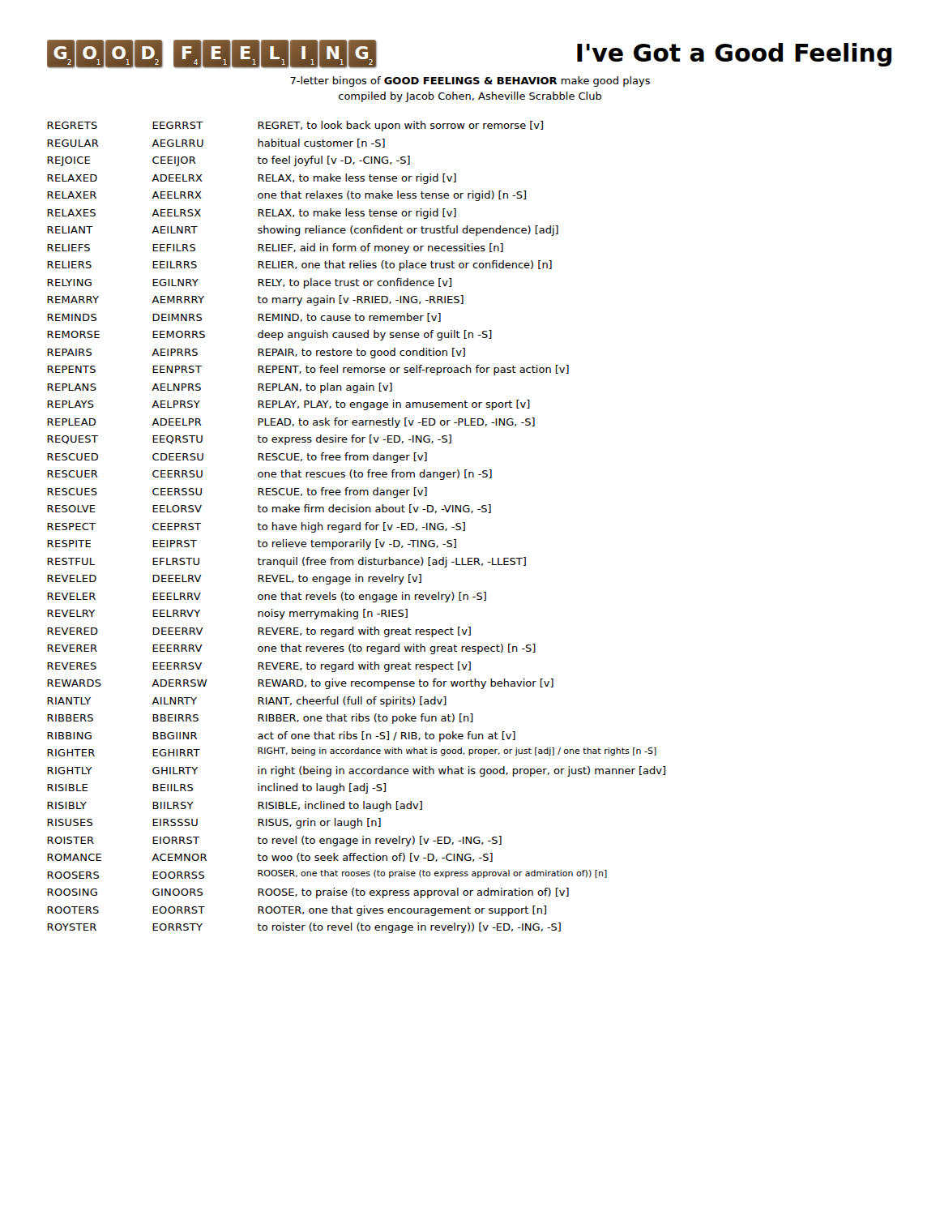G2 O1 O1 D2 F4 E1 E1 L1 I1 N1 G2
I've Got a Good Feeling
7-letter bingos of GOOD FEELINGS & BEHAVIOR make good plays
compiled by Jacob Cohen, Asheville Scrabble Club
| REGRETS | EEGRRST | REGRET, to look back upon with sorrow or remorse [v] |
| REGULAR | AEGLRRU | habitual customer [n -S] |
| REJOICE | CEEIJOR | to feel joyful [v -D, -CING, -S] |
| RELAXED | ADEELRX | RELAX, to make less tense or rigid [v] |
| RELAXER | AEELRRX | one that relaxes (to make less tense or rigid) [n -S] |
| RELAXES | AEELRSX | RELAX, to make less tense or rigid [v] |
| RELIANT | AEILNRT | showing reliance (confident or trustful dependence) [adj] |
| RELIEFS | EEFILRS | RELIEF, aid in form of money or necessities [n] |
| RELIERS | EEILRRS | RELIER, one that relies (to place trust or confidence) [n] |
| RELYING | EGILNRY | RELY, to place trust or confidence [v] |
| REMARRY | AEMRRRY | to marry again [v -RRIED, -ING, -RRIES] |
| REMINDS | DEIMNRS | REMIND, to cause to remember [v] |
| REMORSE | EEMORRS | deep anguish caused by sense of guilt [n -S] |
| REPAIRS | AEIPRRS | REPAIR, to restore to good condition [v] |
| REPENTS | EENPRST | REPENT, to feel remorse or self-reproach for past action [v] |
| REPLANS | AELNPRS | REPLAN, to plan again [v] |
| REPLAYS | AELPRSY | REPLAY, PLAY, to engage in amusement or sport [v] |
| REPLEAD | ADEELPR | PLEAD, to ask for earnestly [v -ED or -PLED, -ING, -S] |
| REQUEST | EEQRSTU | to express desire for [v -ED, -ING, -S] |
| RESCUED | CDEERSU | RESCUE, to free from danger [v] |
| RESCUER | CEERRSU | one that rescues (to free from danger) [n -S] |
| RESCUES | CEERSSU | RESCUE, to free from danger [v] |
| RESOLVE | EELORSV | to make firm decision about [v -D, -VING, -S] |
| RESPECT | CEEPRST | to have high regard for [v -ED, -ING, -S] |
| RESPITE | EEIPRST | to relieve temporarily [v -D, -TING, -S] |
| RESTFUL | EFLRSTU | tranquil (free from disturbance) [adj -LLER, -LLEST] |
| REVELED | DEEELRV | REVEL, to engage in revelry [v] |
| REVELER | EEELRRV | one that revels (to engage in revelry) [n -S] |
| REVELRY | EELRRVY | noisy merrymaking [n -RIES] |
| REVERED | DEEERRV | REVERE, to regard with great respect [v] |
| REVERER | EEERRRV | one that reveres (to regard with great respect) [n -S] |
| REVERES | EEERRSV | REVERE, to regard with great respect [v] |
| REWARDS | ADERRSW | REWARD, to give recompense to for worthy behavior [v] |
| RIANTLY | AILNRTY | RIANT, cheerful (full of spirits) [adv] |
| RIBBERS | BBEIRRS | RIBBER, one that ribs (to poke fun at) [n] |
| RIBBING | BBGIINR | act of one that ribs [n -S] / RIB, to poke fun at [v] |
| RIGHTER | EGHIRRT | RIGHT, being in accordance with what is good, proper, or just [adj] / one that rights [n -S] |
| RIGHTLY | GHILRTY | in right (being in accordance with what is good, proper, or just) manner [adv] |
| RISIBLE | BEIILRS | inclined to laugh [adj -S] |
| RISIBLY | BIILRSY | RISIBLE, inclined to laugh [adv] |
| RISUSES | EIRSSSU | RISUS, grin or laugh [n] |
| ROISTER | EIORRST | to revel (to engage in revelry) [v -ED, -ING, -S] |
| ROMANCE | ACEMNOR | to woo (to seek affection of) [v -D, -CING, -S] |
| ROOSERS | EOORRSS | ROOSER, one that rooses (to praise (to express approval or admiration of)) [n] |
| ROOSING | GINOORS | ROOSE, to praise (to express approval or admiration of) [v] |
| ROOTERS | EOORRST | ROOTER, one that gives encouragement or support [n] |
| ROYSTER | EORRSTY | to roister (to revel (to engage in revelry)) [v -ED, -ING, -S] |